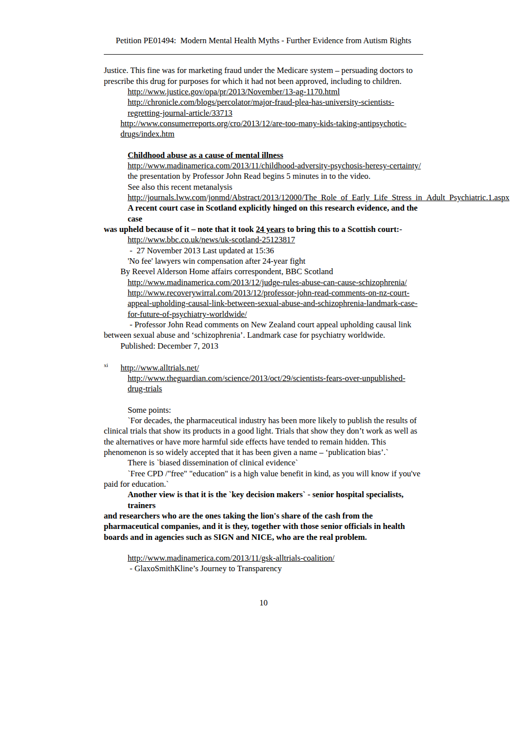Petition PE01494: Modern Mental Health Myths - Further Evidence from Autism Rights
Justice. This fine was for marketing fraud under the Medicare system – persuading doctors to prescribe this drug for purposes for which it had not been approved, including to children.
http://www.justice.gov/opa/pr/2013/November/13-ag-1170.html
http://chronicle.com/blogs/percolator/major-fraud-plea-has-university-scientists-regretting-journal-article/33713
http://www.consumerreports.org/cro/2013/12/are-too-many-kids-taking-antipsychotic-drugs/index.htm
Childhood abuse as a cause of mental illness
http://www.madinamerica.com/2013/11/childhood-adversity-psychosis-heresy-certainty/
the presentation by Professor John Read begins 5 minutes in to the video.
See also this recent metanalysis
http://journals.lww.com/jonmd/Abstract/2013/12000/The_Role_of_Early_Life_Stress_in_Adult_Psychiatric.1.aspx
A recent court case in Scotland explicitly hinged on this research evidence, and the case
was upheld because of it – note that it took 24 years to bring this to a Scottish court:-
http://www.bbc.co.uk/news/uk-scotland-25123817
- 27 November 2013 Last updated at 15:36
'No fee' lawyers win compensation after 24-year fight
By Reevel Alderson Home affairs correspondent, BBC Scotland
http://www.madinamerica.com/2013/12/judge-rules-abuse-can-cause-schizophrenia/
http://www.recoverywirral.com/2013/12/professor-john-read-comments-on-nz-court-appeal-upholding-causal-link-between-sexual-abuse-and-schizophrenia-landmark-case-for-future-of-psychiatry-worldwide/
- Professor John Read comments on New Zealand court appeal upholding causal link
between sexual abuse and ‘schizophrenia’. Landmark case for psychiatry worldwide.
Published: December 7, 2013
xi http://www.alltrials.net/
http://www.theguardian.com/science/2013/oct/29/scientists-fears-over-unpublished-drug-trials
Some points:
`For decades, the pharmaceutical industry has been more likely to publish the results of
clinical trials that show its products in a good light. Trials that show they don’t work as well as the alternatives or have more harmful side effects have tended to remain hidden. This phenomenon is so widely accepted that it has been given a name – ‘publication bias’.`
There is `biased dissemination of clinical evidence`
`Free CPD /"free" "education" is a high value benefit in kind, as you will know if you've
paid for education.`
Another view is that it is the `key decision makers` - senior hospital specialists, trainers
and researchers who are the ones taking the lion's share of the cash from the pharmaceutical companies, and it is they, together with those senior officials in health boards and in agencies such as SIGN and NICE, who are the real problem.
http://www.madinamerica.com/2013/11/gsk-alltrials-coalition/
- GlaxoSmithKline’s Journey to Transparency
10